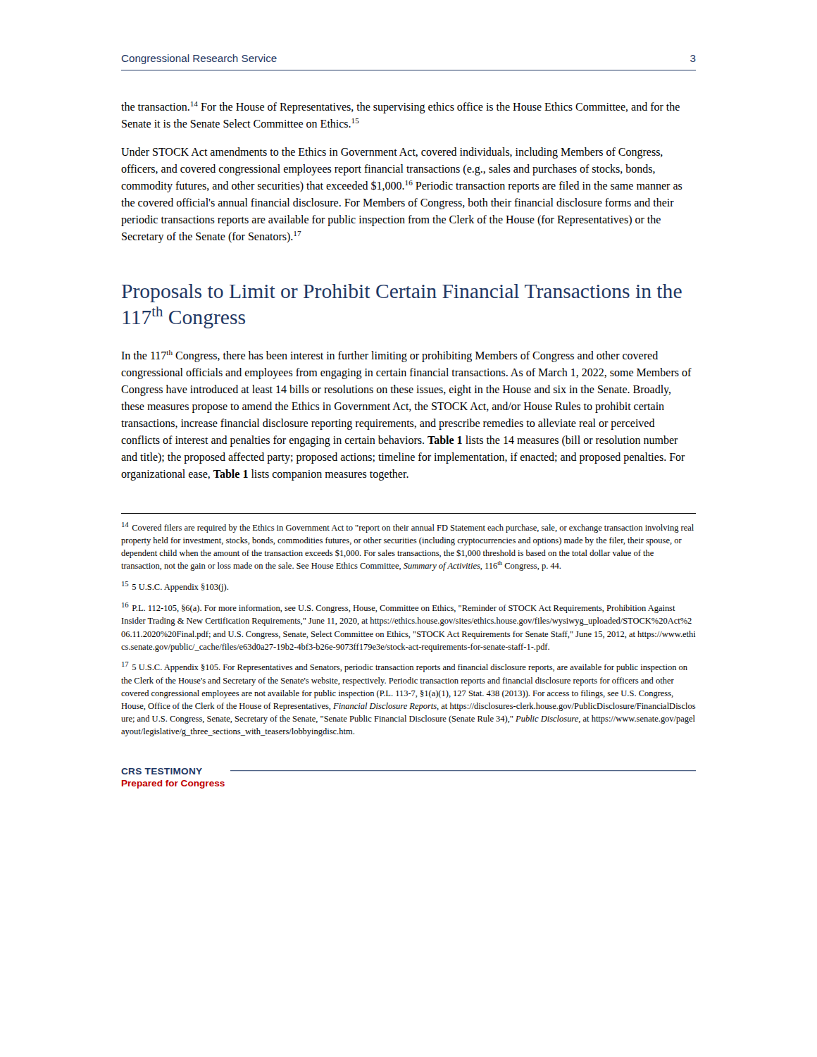Congressional Research Service 3
the transaction.14 For the House of Representatives, the supervising ethics office is the House Ethics Committee, and for the Senate it is the Senate Select Committee on Ethics.15
Under STOCK Act amendments to the Ethics in Government Act, covered individuals, including Members of Congress, officers, and covered congressional employees report financial transactions (e.g., sales and purchases of stocks, bonds, commodity futures, and other securities) that exceeded $1,000.16 Periodic transaction reports are filed in the same manner as the covered official's annual financial disclosure. For Members of Congress, both their financial disclosure forms and their periodic transactions reports are available for public inspection from the Clerk of the House (for Representatives) or the Secretary of the Senate (for Senators).17
Proposals to Limit or Prohibit Certain Financial Transactions in the 117th Congress
In the 117th Congress, there has been interest in further limiting or prohibiting Members of Congress and other covered congressional officials and employees from engaging in certain financial transactions. As of March 1, 2022, some Members of Congress have introduced at least 14 bills or resolutions on these issues, eight in the House and six in the Senate. Broadly, these measures propose to amend the Ethics in Government Act, the STOCK Act, and/or House Rules to prohibit certain transactions, increase financial disclosure reporting requirements, and prescribe remedies to alleviate real or perceived conflicts of interest and penalties for engaging in certain behaviors. Table 1 lists the 14 measures (bill or resolution number and title); the proposed affected party; proposed actions; timeline for implementation, if enacted; and proposed penalties. For organizational ease, Table 1 lists companion measures together.
14 Covered filers are required by the Ethics in Government Act to "report on their annual FD Statement each purchase, sale, or exchange transaction involving real property held for investment, stocks, bonds, commodities futures, or other securities (including cryptocurrencies and options) made by the filer, their spouse, or dependent child when the amount of the transaction exceeds $1,000. For sales transactions, the $1,000 threshold is based on the total dollar value of the transaction, not the gain or loss made on the sale. See House Ethics Committee, Summary of Activities, 116th Congress, p. 44.
15 5 U.S.C. Appendix §103(j).
16 P.L. 112-105, §6(a). For more information, see U.S. Congress, House, Committee on Ethics, "Reminder of STOCK Act Requirements, Prohibition Against Insider Trading & New Certification Requirements," June 11, 2020, at https://ethics.house.gov/sites/ethics.house.gov/files/wysiwyg_uploaded/STOCK%20Act%206.11.2020%20Final.pdf; and U.S. Congress, Senate, Select Committee on Ethics, "STOCK Act Requirements for Senate Staff," June 15, 2012, at https://www.ethics.senate.gov/public/_cache/files/e63d0a27-19b2-4bf3-b26e-9073ff179e3e/stock-act-requirements-for-senate-staff-1-.pdf.
17 5 U.S.C. Appendix §105. For Representatives and Senators, periodic transaction reports and financial disclosure reports, are available for public inspection on the Clerk of the House's and Secretary of the Senate's website, respectively. Periodic transaction reports and financial disclosure reports for officers and other covered congressional employees are not available for public inspection (P.L. 113-7, §1(a)(1), 127 Stat. 438 (2013)). For access to filings, see U.S. Congress, House, Office of the Clerk of the House of Representatives, Financial Disclosure Reports, at https://disclosures-clerk.house.gov/PublicDisclosure/FinancialDisclosure; and U.S. Congress, Senate, Secretary of the Senate, "Senate Public Financial Disclosure (Senate Rule 34)," Public Disclosure, at https://www.senate.gov/pagelayout/legislative/g_three_sections_with_teasers/lobbyingdisc.htm.
CRS TESTIMONY Prepared for Congress